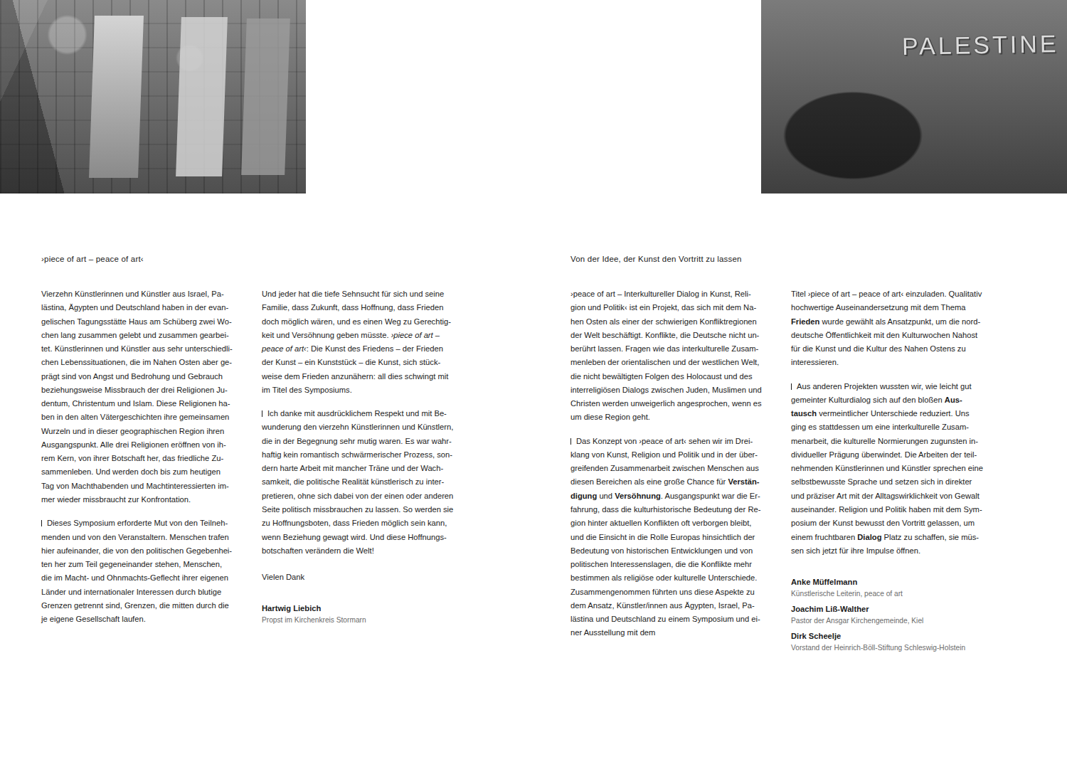›piece of art – peace of art‹
Vierzehn Künstlerinnen und Künstler aus Israel, Palästina, Ägypten und Deutschland haben in der evangelischen Tagungsstätte Haus am Schüberg zwei Wochen lang zusammen gelebt und zusammen gearbeitet. Künstlerinnen und Künstler aus sehr unterschiedlichen Lebenssituationen, die im Nahen Osten aber geprägt sind von Angst und Bedrohung und Gebrauch beziehungsweise Missbrauch der drei Religionen Judentum, Christentum und Islam. Diese Religionen haben in den alten Vätergeschichten ihre gemeinsamen Wurzeln und in dieser geographischen Region ihren Ausgangspunkt. Alle drei Religionen eröffnen von ihrem Kern, von ihrer Botschaft her, das friedliche Zusammenleben. Und werden doch bis zum heutigen Tag von Machthabenden und Machtinteressierten immer wieder missbraucht zur Konfrontation.
Dieses Symposium erforderte Mut von den Teilnehmenden und von den Veranstaltern. Menschen trafen hier aufeinander, die von den politischen Gegebenheiten her zum Teil gegeneinander stehen, Menschen, die im Macht- und Ohnmachts-Geflecht ihrer eigenen Länder und internationaler Interessen durch blutige Grenzen getrennt sind, Grenzen, die mitten durch die je eigene Gesellschaft laufen.
Und jeder hat die tiefe Sehnsucht für sich und seine Familie, dass Zukunft, dass Hoffnung, dass Frieden doch möglich wären, und es einen Weg zu Gerechtigkeit und Versöhnung geben müsste. ›piece of art – peace of art‹: Die Kunst des Friedens – der Frieden der Kunst – ein Kunststück – die Kunst, sich stückweise dem Frieden anzunähern: all dies schwingt mit im Titel des Symposiums.
Ich danke mit ausdrücklichem Respekt und mit Bewunderung den vierzehn Künstlerinnen und Künstlern, die in der Begegnung sehr mutig waren. Es war wahrhaftig kein romantisch schwärmerischer Prozess, sondern harte Arbeit mit mancher Träne und der Wachsamkeit, die politische Realität künstlerisch zu interpretieren, ohne sich dabei von der einen oder anderen Seite politisch missbrauchen zu lassen. So werden sie zu Hoffnungsboten, dass Frieden möglich sein kann, wenn Beziehung gewagt wird. Und diese Hoffnungsbotschaften verändern die Welt!
Vielen Dank
Hartwig Liebich
Propst im Kirchenkreis Stormarn
Von der Idee, der Kunst den Vortritt zu lassen
›peace of art – Interkultureller Dialog in Kunst, Religion und Politik‹ ist ein Projekt, das sich mit dem Nahen Osten als einer der schwierigen Konfliktregionen der Welt beschäftigt. Konflikte, die Deutsche nicht unberührt lassen. Fragen wie das interkulturelle Zusammenleben der orientalischen und der westlichen Welt, die nicht bewältigten Folgen des Holocaust und des interreligiösen Dialogs zwischen Juden, Muslimen und Christen werden unweigerlich angesprochen, wenn es um diese Region geht.
Das Konzept von ›peace of art‹ sehen wir im Dreiklang von Kunst, Religion und Politik und in der übergreifenden Zusammenarbeit zwischen Menschen aus diesen Bereichen als eine große Chance für Verständigung und Versöhnung. Ausgangspunkt war die Erfahrung, dass die kulturhistorische Bedeutung der Region hinter aktuellen Konflikten oft verborgen bleibt, und die Einsicht in die Rolle Europas hinsichtlich der Bedeutung von historischen Entwicklungen und von politischen Interessenslagen, die die Konflikte mehr bestimmen als religiöse oder kulturelle Unterschiede. Zusammengenommen führten uns diese Aspekte zu dem Ansatz, Künstler/innen aus Ägypten, Israel, Palästina und Deutschland zu einem Symposium und einer Ausstellung mit dem
Titel ›piece of art – peace of art‹ einzuladen. Qualitativ hochwertige Auseinandersetzung mit dem Thema Frieden wurde gewählt als Ansatzpunkt, um die norddeutsche Öffentlichkeit mit den Kulturwochen Nahost für die Kunst und die Kultur des Nahen Ostens zu interessieren.
Aus anderen Projekten wussten wir, wie leicht gut gemeinter Kulturdialog sich auf den bloßen Austausch vermeintlicher Unterschiede reduziert. Uns ging es stattdessen um eine interkulturelle Zusammenarbeit, die kulturelle Normierungen zugunsten individueller Prägung überwindet. Die Arbeiten der teilnehmenden Künstlerinnen und Künstler sprechen eine selbstbewusste Sprache und setzen sich in direkter und präziser Art mit der Alltagswirklichkeit von Gewalt auseinander. Religion und Politik haben mit dem Symposium der Kunst bewusst den Vortritt gelassen, um einem fruchtbaren Dialog Platz zu schaffen, sie müssen sich jetzt für ihre Impulse öffnen.
Anke Müffelmann
Künstlerische Leiterin, peace of art
Joachim Liß-Walther
Pastor der Ansgar Kirchengemeinde, Kiel
Dirk Scheelje
Vorstand der Heinrich-Böll-Stiftung Schleswig-Holstein